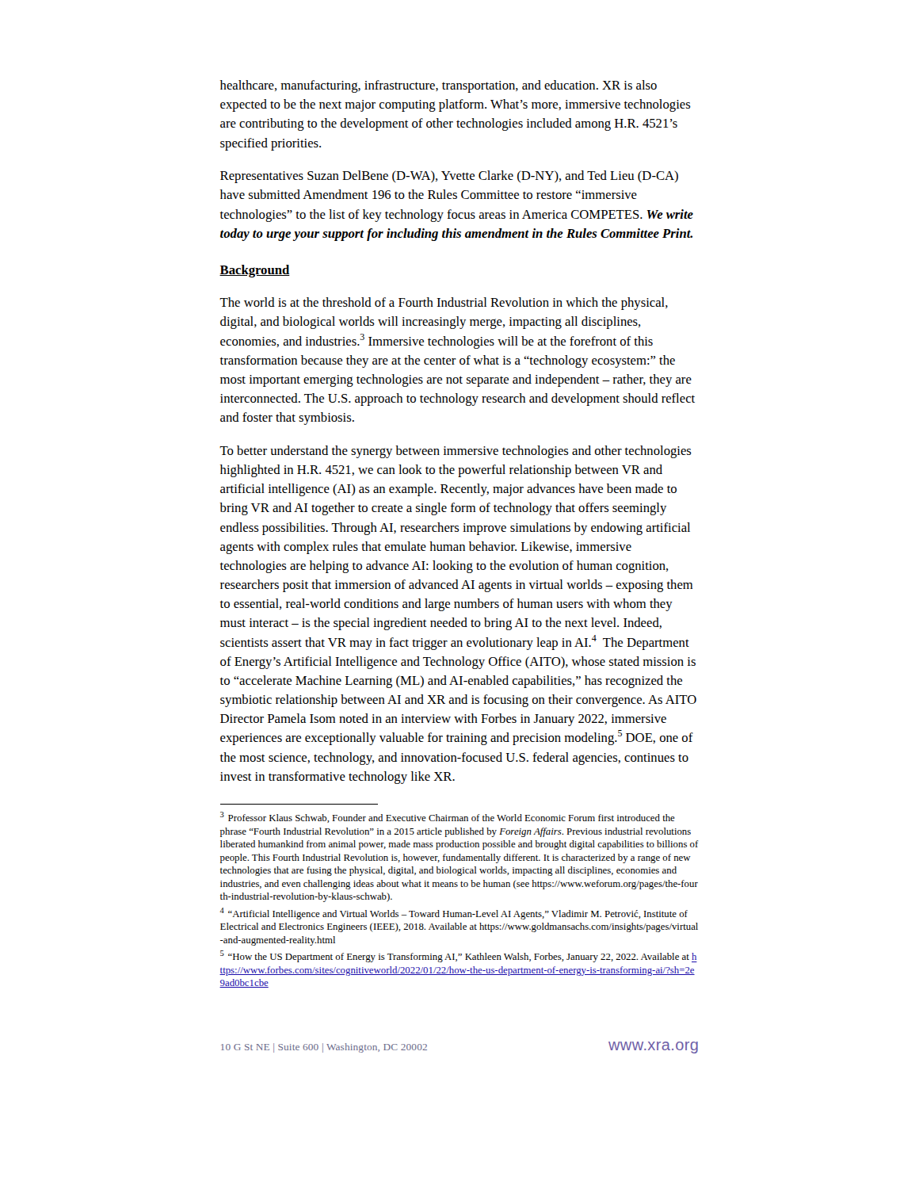healthcare, manufacturing, infrastructure, transportation, and education. XR is also expected to be the next major computing platform. What’s more, immersive technologies are contributing to the development of other technologies included among H.R. 4521’s specified priorities.
Representatives Suzan DelBene (D-WA), Yvette Clarke (D-NY), and Ted Lieu (D-CA) have submitted Amendment 196 to the Rules Committee to restore “immersive technologies” to the list of key technology focus areas in America COMPETES. We write today to urge your support for including this amendment in the Rules Committee Print.
Background
The world is at the threshold of a Fourth Industrial Revolution in which the physical, digital, and biological worlds will increasingly merge, impacting all disciplines, economies, and industries.3 Immersive technologies will be at the forefront of this transformation because they are at the center of what is a “technology ecosystem:” the most important emerging technologies are not separate and independent – rather, they are interconnected. The U.S. approach to technology research and development should reflect and foster that symbiosis.
To better understand the synergy between immersive technologies and other technologies highlighted in H.R. 4521, we can look to the powerful relationship between VR and artificial intelligence (AI) as an example. Recently, major advances have been made to bring VR and AI together to create a single form of technology that offers seemingly endless possibilities. Through AI, researchers improve simulations by endowing artificial agents with complex rules that emulate human behavior. Likewise, immersive technologies are helping to advance AI: looking to the evolution of human cognition, researchers posit that immersion of advanced AI agents in virtual worlds – exposing them to essential, real-world conditions and large numbers of human users with whom they must interact – is the special ingredient needed to bring AI to the next level. Indeed, scientists assert that VR may in fact trigger an evolutionary leap in AI.4 The Department of Energy’s Artificial Intelligence and Technology Office (AITO), whose stated mission is to “accelerate Machine Learning (ML) and AI-enabled capabilities,” has recognized the symbiotic relationship between AI and XR and is focusing on their convergence. As AITO Director Pamela Isom noted in an interview with Forbes in January 2022, immersive experiences are exceptionally valuable for training and precision modeling.5 DOE, one of the most science, technology, and innovation-focused U.S. federal agencies, continues to invest in transformative technology like XR.
3 Professor Klaus Schwab, Founder and Executive Chairman of the World Economic Forum first introduced the phrase “Fourth Industrial Revolution” in a 2015 article published by Foreign Affairs. Previous industrial revolutions liberated humankind from animal power, made mass production possible and brought digital capabilities to billions of people. This Fourth Industrial Revolution is, however, fundamentally different. It is characterized by a range of new technologies that are fusing the physical, digital, and biological worlds, impacting all disciplines, economies and industries, and even challenging ideas about what it means to be human (see https://www.weforum.org/pages/the-fourth-industrial-revolution-by-klaus-schwab).
4 “Artificial Intelligence and Virtual Worlds – Toward Human-Level AI Agents,” Vladimir M. Petrović, Institute of Electrical and Electronics Engineers (IEEE), 2018. Available at https://www.goldmansachs.com/insights/pages/virtual-and-augmented-reality.html
5 “How the US Department of Energy is Transforming AI,” Kathleen Walsh, Forbes, January 22, 2022. Available at https://www.forbes.com/sites/cognitiveworld/2022/01/22/how-the-us-department-of-energy-is-transforming-ai/?sh=2e9ad0bc1cbe
10 G St NE | Suite 600 | Washington, DC 20002 www.xra.org